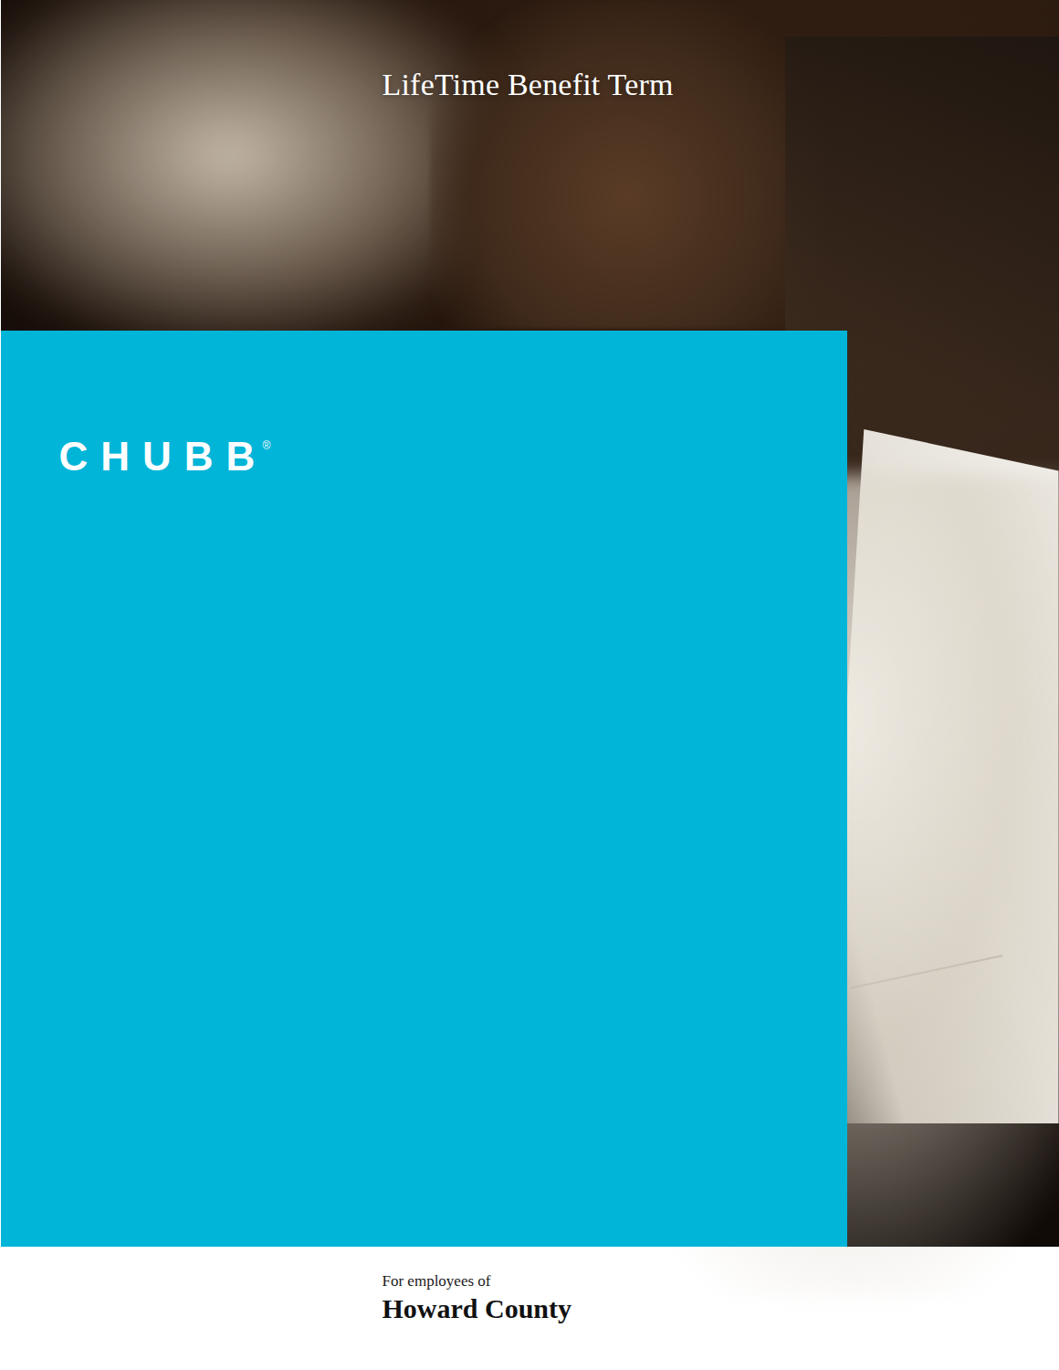LifeTime Benefit Term
CHUBB®
Workplace Benefits
CWB-LBT-LTC-0718
For employees of
Howard County